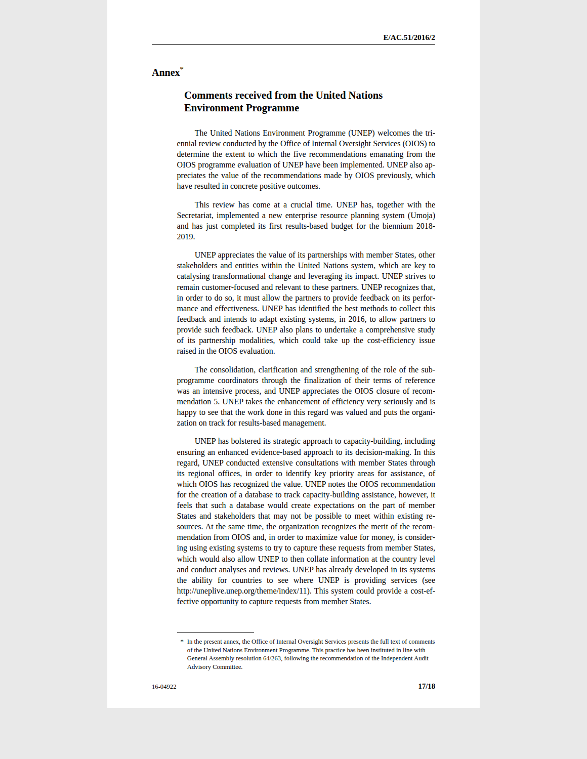E/AC.51/2016/2
Annex*
Comments received from the United Nations
Environment Programme
The United Nations Environment Programme (UNEP) welcomes the triennial review conducted by the Office of Internal Oversight Services (OIOS) to determine the extent to which the five recommendations emanating from the OIOS programme evaluation of UNEP have been implemented. UNEP also appreciates the value of the recommendations made by OIOS previously, which have resulted in concrete positive outcomes.
This review has come at a crucial time. UNEP has, together with the Secretariat, implemented a new enterprise resource planning system (Umoja) and has just completed its first results-based budget for the biennium 2018-2019.
UNEP appreciates the value of its partnerships with member States, other stakeholders and entities within the United Nations system, which are key to catalysing transformational change and leveraging its impact. UNEP strives to remain customer-focused and relevant to these partners. UNEP recognizes that, in order to do so, it must allow the partners to provide feedback on its performance and effectiveness. UNEP has identified the best methods to collect this feedback and intends to adapt existing systems, in 2016, to allow partners to provide such feedback. UNEP also plans to undertake a comprehensive study of its partnership modalities, which could take up the cost-efficiency issue raised in the OIOS evaluation.
The consolidation, clarification and strengthening of the role of the subprogramme coordinators through the finalization of their terms of reference was an intensive process, and UNEP appreciates the OIOS closure of recommendation 5. UNEP takes the enhancement of efficiency very seriously and is happy to see that the work done in this regard was valued and puts the organization on track for results-based management.
UNEP has bolstered its strategic approach to capacity-building, including ensuring an enhanced evidence-based approach to its decision-making. In this regard, UNEP conducted extensive consultations with member States through its regional offices, in order to identify key priority areas for assistance, of which OIOS has recognized the value. UNEP notes the OIOS recommendation for the creation of a database to track capacity-building assistance, however, it feels that such a database would create expectations on the part of member States and stakeholders that may not be possible to meet within existing resources. At the same time, the organization recognizes the merit of the recommendation from OIOS and, in order to maximize value for money, is considering using existing systems to try to capture these requests from member States, which would also allow UNEP to then collate information at the country level and conduct analyses and reviews. UNEP has already developed in its systems the ability for countries to see where UNEP is providing services (see http://uneplive.unep.org/theme/index/11). This system could provide a cost-effective opportunity to capture requests from member States.
*In the present annex, the Office of Internal Oversight Services presents the full text of comments of the United Nations Environment Programme. This practice has been instituted in line with General Assembly resolution 64/263, following the recommendation of the Independent Audit Advisory Committee.
16-04922 17/18